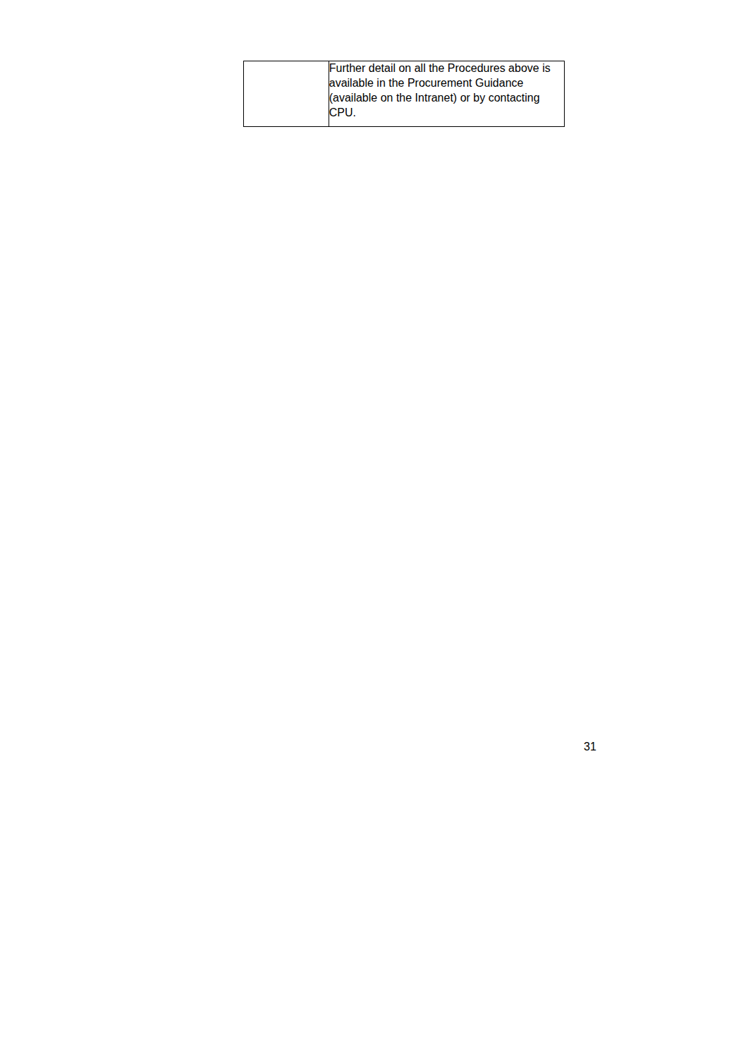| | Further detail on all the Procedures above is available in the Procurement Guidance (available on the Intranet) or by contacting CPU. |
31